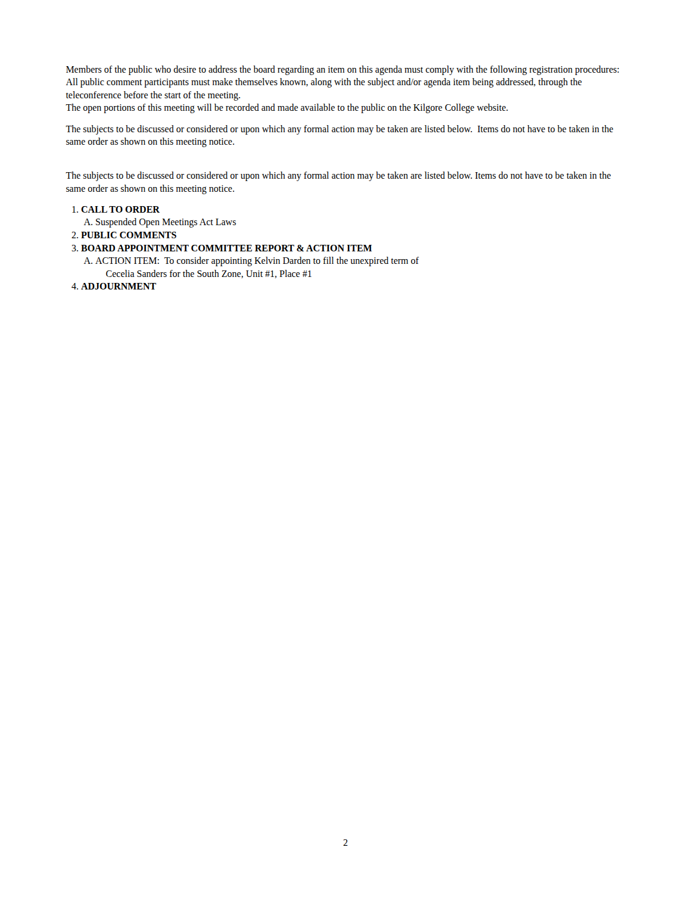Members of the public who desire to address the board regarding an item on this agenda must comply with the following registration procedures: All public comment participants must make themselves known, along with the subject and/or agenda item being addressed, through the teleconference before the start of the meeting.
The open portions of this meeting will be recorded and made available to the public on the Kilgore College website.
The subjects to be discussed or considered or upon which any formal action may be taken are listed below. Items do not have to be taken in the same order as shown on this meeting notice.
The subjects to be discussed or considered or upon which any formal action may be taken are listed below. Items do not have to be taken in the same order as shown on this meeting notice.
CALL TO ORDER
Suspended Open Meetings Act Laws
PUBLIC COMMENTS
BOARD APPOINTMENT COMMITTEE REPORT & ACTION ITEM
ACTION ITEM: To consider appointing Kelvin Darden to fill the unexpired term of Cecelia Sanders for the South Zone, Unit #1, Place #1
ADJOURNMENT
2